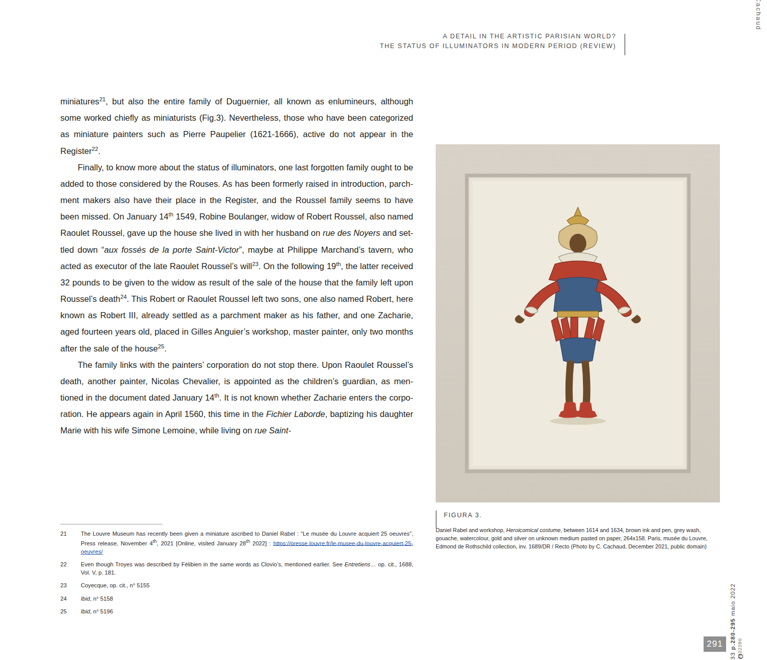A DETAIL IN THE ARTISTIC PARISIAN WORLD?
THE STATUS OF ILLUMINATORS IN MODERN PERIOD (REVIEW)
Céline Cachaud
Palíndromo Florianópolis v. 14, n 33 p.280-295 maio 2022 DOI http://dx.doi.org/10.5965/2175234614332022280
PALÍNDROMO
291
miniatures21, but also the entire family of Duguernier, all known as enlumineurs, although some worked chiefly as miniaturists (Fig.3). Nevertheless, those who have been categorized as miniature painters such as Pierre Paupelier (1621-1666), active do not appear in the Register22.
Finally, to know more about the status of illuminators, one last forgotten family ought to be added to those considered by the Rouses. As has been formerly raised in introduction, parchment makers also have their place in the Register, and the Roussel family seems to have been missed. On January 14th 1549, Robine Boulanger, widow of Robert Roussel, also named Raoulet Roussel, gave up the house she lived in with her husband on rue des Noyers and settled down “aux fossés de la porte Saint-Victor”, maybe at Philippe Marchand’s tavern, who acted as executor of the late Raoulet Roussel’s will23. On the following 19th, the latter received 32 pounds to be given to the widow as result of the sale of the house that the family left upon Roussel’s death24. This Robert or Raoulet Roussel left two sons, one also named Robert, here known as Robert III, already settled as a parchment maker as his father, and one Zacharie, aged fourteen years old, placed in Gilles Anguier’s workshop, master painter, only two months after the sale of the house25.
The family links with the painters’ corporation do not stop there. Upon Raoulet Roussel’s death, another painter, Nicolas Chevalier, is appointed as the children’s guardian, as mentioned in the document dated January 14th. It is not known whether Zacharie enters the corporation. He appears again in April 1560, this time in the Fichier Laborde, baptizing his daughter Marie with his wife Simone Lemoine, while living on rue Saint-
21
The Louvre Museum has recently been given a miniature ascribed to Daniel Rabel : “Le musée du Louvre acquiert 25 oeuvres”, Press release, November 4th, 2021 [Online, visited January 28th 2022] : https://presse.louvre.fr/le-musee-du-louvre-acquiert-25-oeuvres/
22
Even though Troyes was described by Félibien in the same words as Clovio’s, mentioned earlier. See Entretiens… op. cit., 1688, Vol. V, p. 181.
23
Coyecque, op. cit., n° 5155
24
Ibid, n° 5158
25
Ibid, n° 5196
Figura 3.
Daniel Rabel and workshop, Heroicomical costume, between 1614 and 1634, brown ink and pen, grey wash, gouache, watercolour, gold and silver on unknown medium pasted on paper, 264x158. Paris, musée du Louvre, Edmond de Rothschild collection, inv. 1689/DR / Recto (Photo by C. Cachaud, December 2021, public domain)